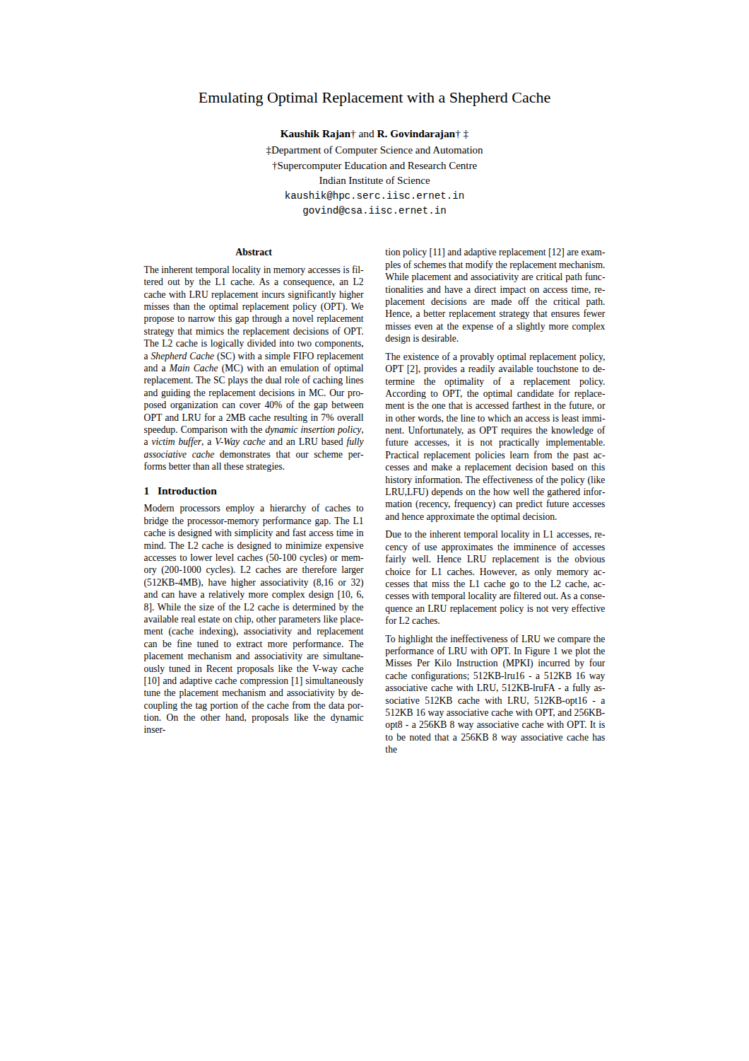Emulating Optimal Replacement with a Shepherd Cache
Kaushik Rajan† and R. Govindarajan† ‡
‡Department of Computer Science and Automation
†Supercomputer Education and Research Centre
Indian Institute of Science
kaushik@hpc.serc.iisc.ernet.in
govind@csa.iisc.ernet.in
Abstract
The inherent temporal locality in memory accesses is filtered out by the L1 cache. As a consequence, an L2 cache with LRU replacement incurs significantly higher misses than the optimal replacement policy (OPT). We propose to narrow this gap through a novel replacement strategy that mimics the replacement decisions of OPT. The L2 cache is logically divided into two components, a Shepherd Cache (SC) with a simple FIFO replacement and a Main Cache (MC) with an emulation of optimal replacement. The SC plays the dual role of caching lines and guiding the replacement decisions in MC. Our proposed organization can cover 40% of the gap between OPT and LRU for a 2MB cache resulting in 7% overall speedup. Comparison with the dynamic insertion policy, a victim buffer, a V-Way cache and an LRU based fully associative cache demonstrates that our scheme performs better than all these strategies.
1 Introduction
Modern processors employ a hierarchy of caches to bridge the processor-memory performance gap. The L1 cache is designed with simplicity and fast access time in mind. The L2 cache is designed to minimize expensive accesses to lower level caches (50-100 cycles) or memory (200-1000 cycles). L2 caches are therefore larger (512KB-4MB), have higher associativity (8,16 or 32) and can have a relatively more complex design [10, 6, 8]. While the size of the L2 cache is determined by the available real estate on chip, other parameters like placement (cache indexing), associativity and replacement can be fine tuned to extract more performance. The placement mechanism and associativity are simultaneously tuned in Recent proposals like the V-way cache [10] and adaptive cache compression [1] simultaneously tune the placement mechanism and associativity by decoupling the tag portion of the cache from the data portion. On the other hand, proposals like the dynamic inser-
tion policy [11] and adaptive replacement [12] are examples of schemes that modify the replacement mechanism. While placement and associativity are critical path functionalities and have a direct impact on access time, replacement decisions are made off the critical path. Hence, a better replacement strategy that ensures fewer misses even at the expense of a slightly more complex design is desirable.
The existence of a provably optimal replacement policy, OPT [2], provides a readily available touchstone to determine the optimality of a replacement policy. According to OPT, the optimal candidate for replacement is the one that is accessed farthest in the future, or in other words, the line to which an access is least imminent. Unfortunately, as OPT requires the knowledge of future accesses, it is not practically implementable. Practical replacement policies learn from the past accesses and make a replacement decision based on this history information. The effectiveness of the policy (like LRU,LFU) depends on the how well the gathered information (recency, frequency) can predict future accesses and hence approximate the optimal decision.
Due to the inherent temporal locality in L1 accesses, recency of use approximates the imminence of accesses fairly well. Hence LRU replacement is the obvious choice for L1 caches. However, as only memory accesses that miss the L1 cache go to the L2 cache, accesses with temporal locality are filtered out. As a consequence an LRU replacement policy is not very effective for L2 caches.
To highlight the ineffectiveness of LRU we compare the performance of LRU with OPT. In Figure 1 we plot the Misses Per Kilo Instruction (MPKI) incurred by four cache configurations; 512KB-lru16 - a 512KB 16 way associative cache with LRU, 512KB-lruFA - a fully associative 512KB cache with LRU, 512KB-opt16 - a 512KB 16 way associative cache with OPT, and 256KB-opt8 - a 256KB 8 way associative cache with OPT. It is to be noted that a 256KB 8 way associative cache has the